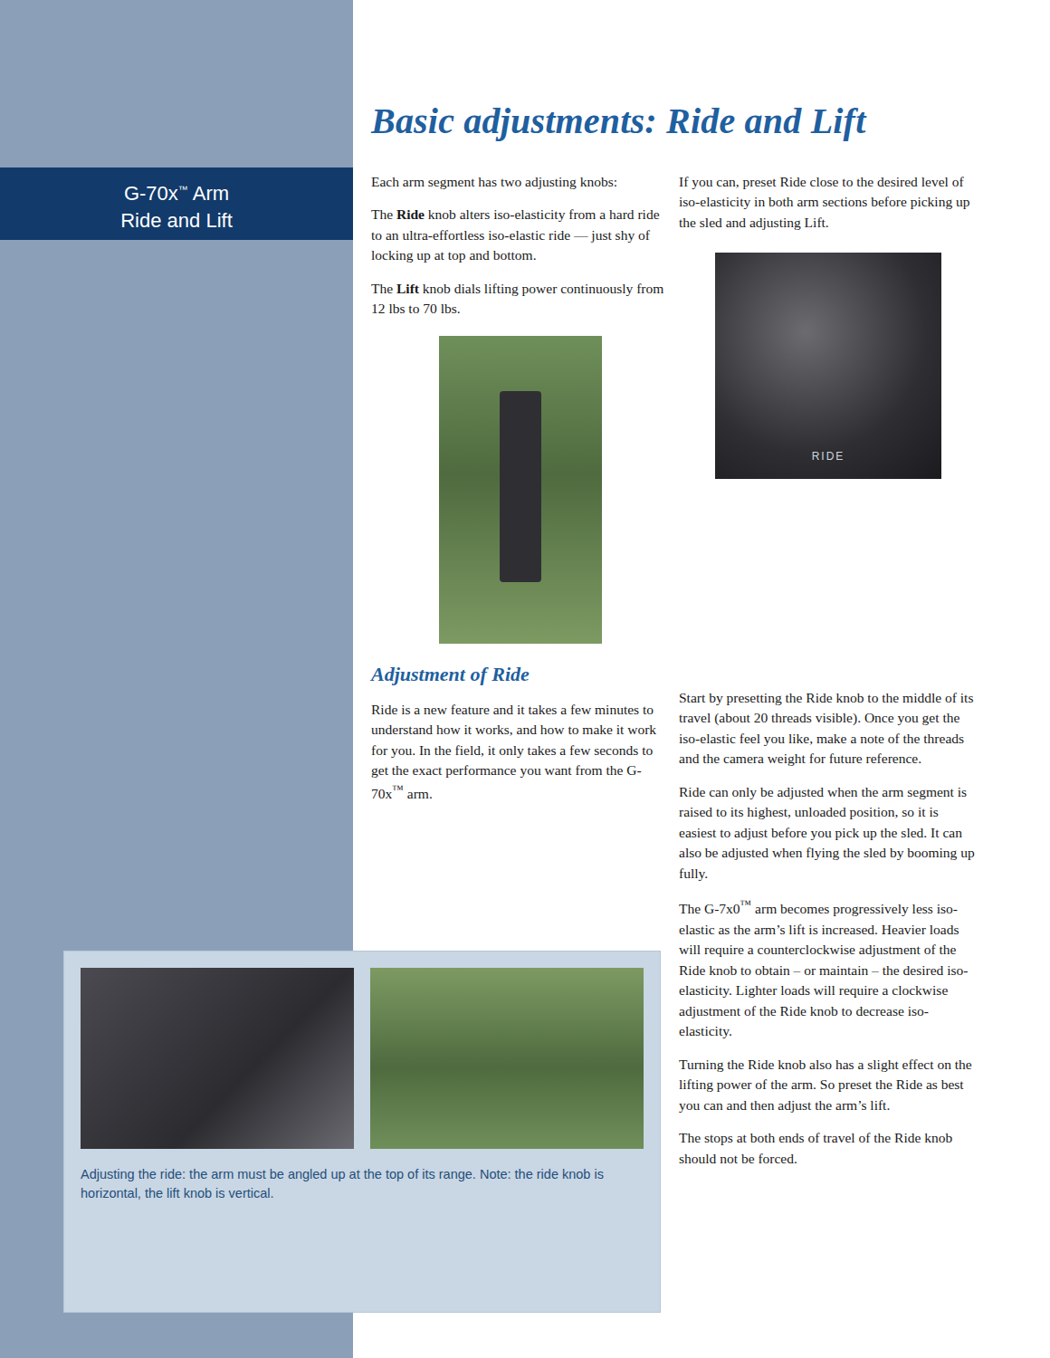Basic adjustments: Ride and Lift
G-70x™ Arm
Ride and Lift
Each arm segment has two adjusting knobs:
The Ride knob alters iso-elasticity from a hard ride to an ultra-effortless iso-elastic ride — just shy of locking up at top and bottom.
The Lift knob dials lifting power continuously from 12 lbs to 70 lbs.
Adjustment of Ride
Ride is a new feature and it takes a few minutes to understand how it works, and how to make it work for you. In the field, it only takes a few seconds to get the exact performance you want from the G-70x™ arm.
If you can, preset Ride close to the desired level of iso-elasticity in both arm sections before picking up the sled and adjusting Lift.
Start by presetting the Ride knob to the middle of its travel (about 20 threads visible). Once you get the iso-elastic feel you like, make a note of the threads and the camera weight for future reference.
Ride can only be adjusted when the arm segment is raised to its highest, unloaded position, so it is easiest to adjust before you pick up the sled. It can also be adjusted when flying the sled by booming up fully.
The G-7x0™ arm becomes progressively less iso-elastic as the arm’s lift is increased. Heavier loads will require a counterclockwise adjustment of the Ride knob to obtain – or maintain – the desired iso-elasticity. Lighter loads will require a clockwise adjustment of the Ride knob to decrease iso-elasticity.
Turning the Ride knob also has a slight effect on the lifting power of the arm. So preset the Ride as best you can and then adjust the arm’s lift.
The stops at both ends of travel of the Ride knob should not be forced.
Adjusting the ride: the arm must be angled up at the top of its range. Note: the ride knob is horizontal, the lift knob is vertical.